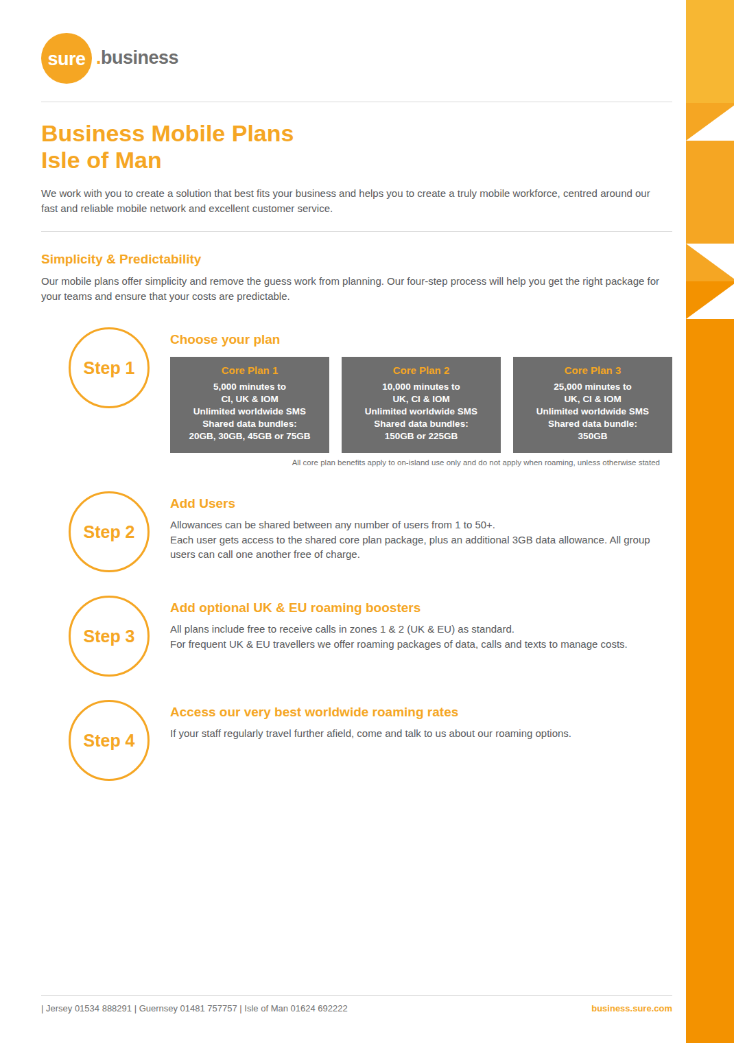sure
. business
Business Mobile PlansIsle of Man
We work with you to create a solution that best fits your business and helps you to create a truly mobile workforce, centred around our fast and reliable mobile network and excellent customer service.
Simplicity & Predictability
Our mobile plans offer simplicity and remove the guess work from planning. Our four-step process will help you get the right package for your teams and ensure that your costs are predictable.
Step 1
Choose your plan
Core Plan 1
5,000 minutes to
CI, UK & IOM
Unlimited worldwide SMS
Shared data bundles:
20GB, 30GB, 45GB or 75GB
Core Plan 2
10,000 minutes to
UK, CI & IOM
Unlimited worldwide SMS
Shared data bundles:
150GB or 225GB
Core Plan 3
25,000 minutes to
UK, CI & IOM
Unlimited worldwide SMS
Shared data bundle:
350GB
All core plan benefits apply to on-island use only and do not apply when roaming, unless otherwise stated
Step 2
Add Users
Allowances can be shared between any number of users from 1 to 50+.
Each user gets access to the shared core plan package, plus an additional 3GB data allowance. All group users can call one another free of charge.
Step 3
Add optional UK & EU roaming boosters
All plans include free to receive calls in zones 1 & 2 (UK & EU) as standard.
For frequent UK & EU travellers we offer roaming packages of data, calls and texts to manage costs.
Step 4
Access our very best worldwide roaming rates
If your staff regularly travel further afield, come and talk to us about our roaming options.
| Jersey 01534 888291 | Guernsey 01481 757757 | Isle of Man 01624 692222
business.sure.com